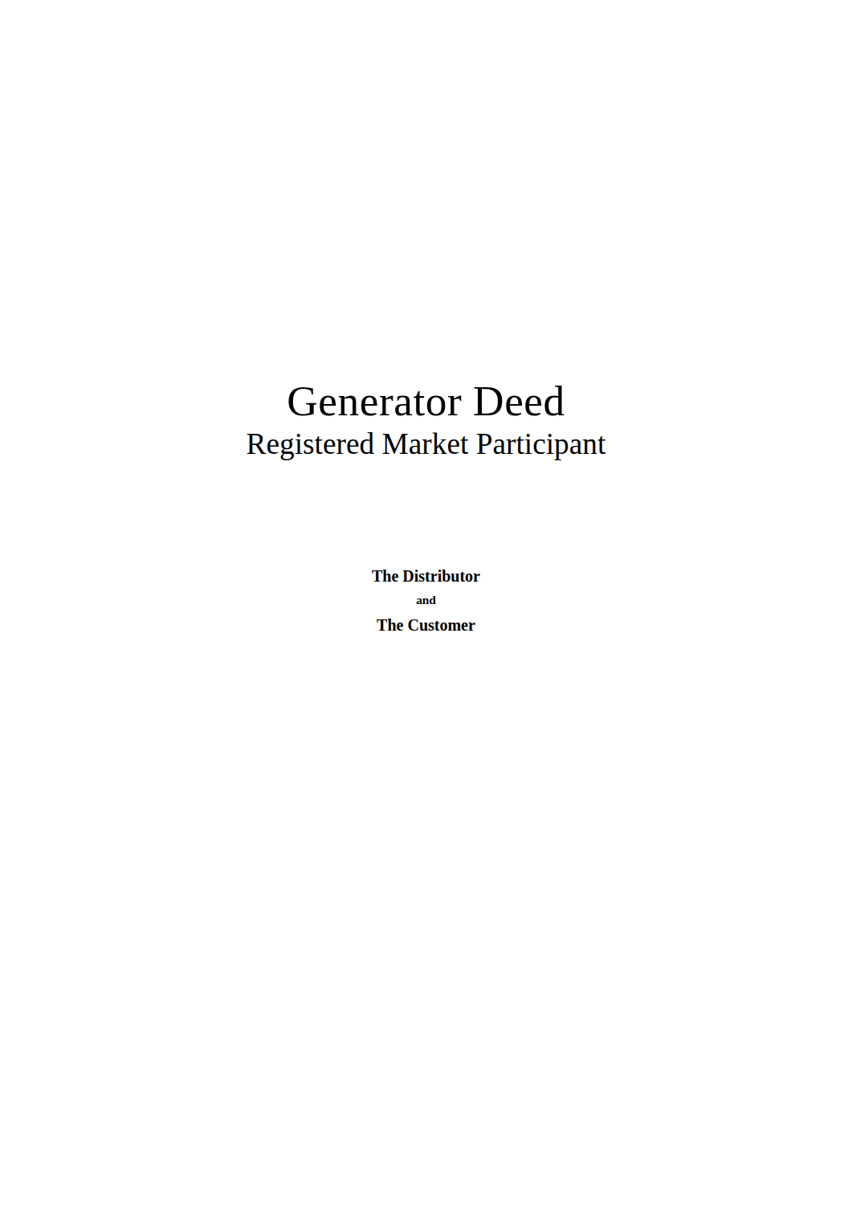Generator Deed
Registered Market Participant
The Distributor
and
The Customer